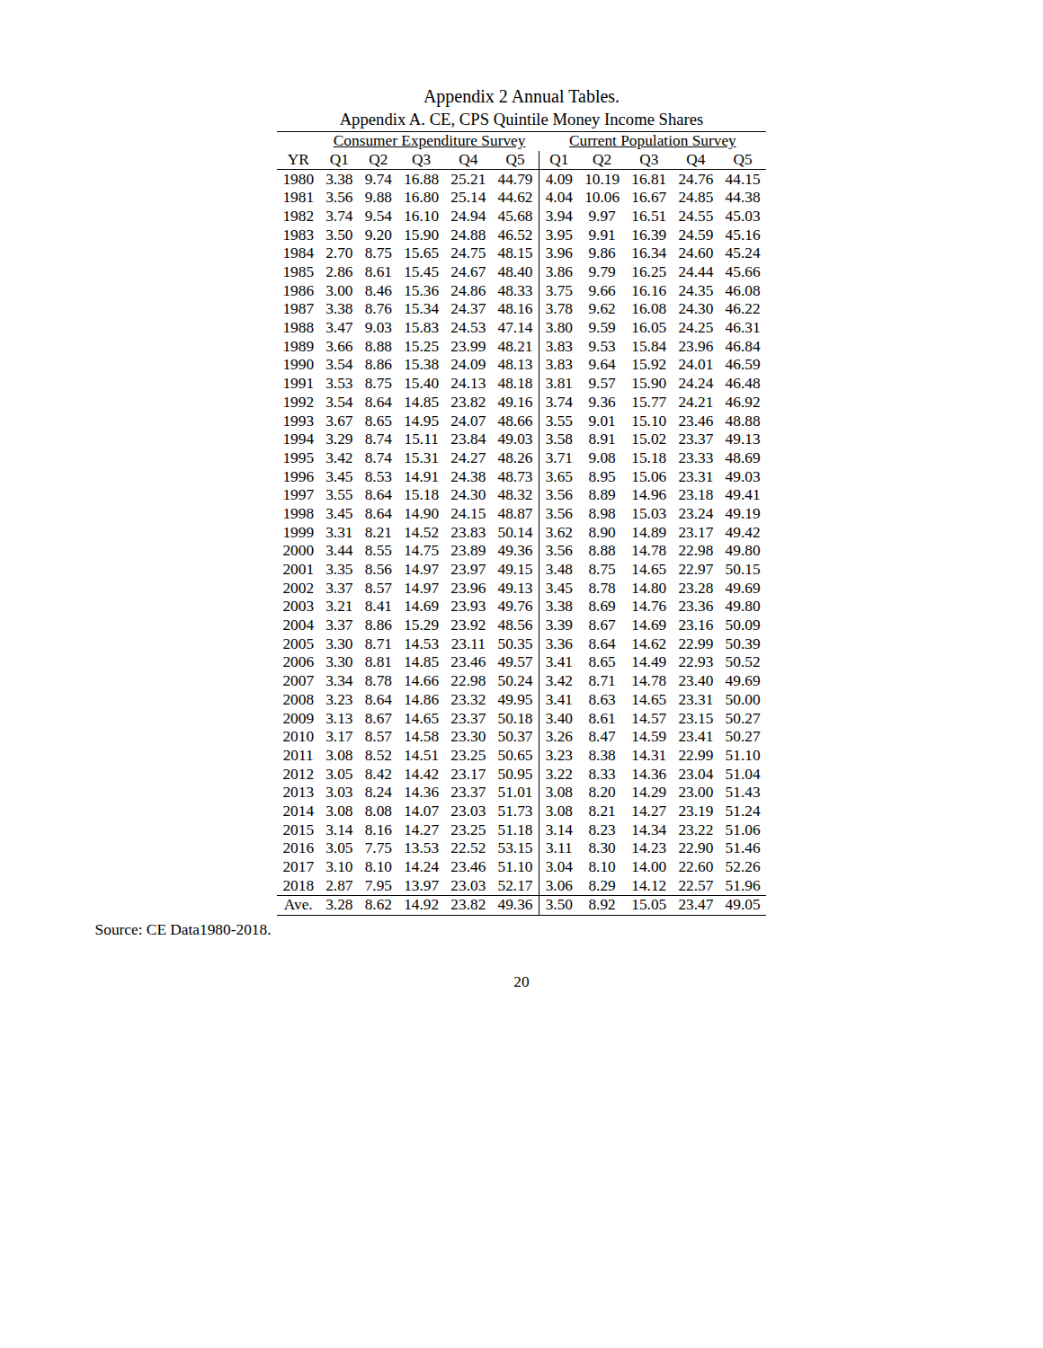Appendix 2 Annual Tables.
Appendix A. CE, CPS Quintile Money Income Shares
| | Consumer Expenditure Survey | Current Population Survey |
| --- | --- | --- |
| YR | Q1 | Q2 | Q3 | Q4 | Q5 | Q1 | Q2 | Q3 | Q4 | Q5 |
| 1980 | 3.38 | 9.74 | 16.88 | 25.21 | 44.79 | 4.09 | 10.19 | 16.81 | 24.76 | 44.15 |
| 1981 | 3.56 | 9.88 | 16.80 | 25.14 | 44.62 | 4.04 | 10.06 | 16.67 | 24.85 | 44.38 |
| 1982 | 3.74 | 9.54 | 16.10 | 24.94 | 45.68 | 3.94 | 9.97 | 16.51 | 24.55 | 45.03 |
| 1983 | 3.50 | 9.20 | 15.90 | 24.88 | 46.52 | 3.95 | 9.91 | 16.39 | 24.59 | 45.16 |
| 1984 | 2.70 | 8.75 | 15.65 | 24.75 | 48.15 | 3.96 | 9.86 | 16.34 | 24.60 | 45.24 |
| 1985 | 2.86 | 8.61 | 15.45 | 24.67 | 48.40 | 3.86 | 9.79 | 16.25 | 24.44 | 45.66 |
| 1986 | 3.00 | 8.46 | 15.36 | 24.86 | 48.33 | 3.75 | 9.66 | 16.16 | 24.35 | 46.08 |
| 1987 | 3.38 | 8.76 | 15.34 | 24.37 | 48.16 | 3.78 | 9.62 | 16.08 | 24.30 | 46.22 |
| 1988 | 3.47 | 9.03 | 15.83 | 24.53 | 47.14 | 3.80 | 9.59 | 16.05 | 24.25 | 46.31 |
| 1989 | 3.66 | 8.88 | 15.25 | 23.99 | 48.21 | 3.83 | 9.53 | 15.84 | 23.96 | 46.84 |
| 1990 | 3.54 | 8.86 | 15.38 | 24.09 | 48.13 | 3.83 | 9.64 | 15.92 | 24.01 | 46.59 |
| 1991 | 3.53 | 8.75 | 15.40 | 24.13 | 48.18 | 3.81 | 9.57 | 15.90 | 24.24 | 46.48 |
| 1992 | 3.54 | 8.64 | 14.85 | 23.82 | 49.16 | 3.74 | 9.36 | 15.77 | 24.21 | 46.92 |
| 1993 | 3.67 | 8.65 | 14.95 | 24.07 | 48.66 | 3.55 | 9.01 | 15.10 | 23.46 | 48.88 |
| 1994 | 3.29 | 8.74 | 15.11 | 23.84 | 49.03 | 3.58 | 8.91 | 15.02 | 23.37 | 49.13 |
| 1995 | 3.42 | 8.74 | 15.31 | 24.27 | 48.26 | 3.71 | 9.08 | 15.18 | 23.33 | 48.69 |
| 1996 | 3.45 | 8.53 | 14.91 | 24.38 | 48.73 | 3.65 | 8.95 | 15.06 | 23.31 | 49.03 |
| 1997 | 3.55 | 8.64 | 15.18 | 24.30 | 48.32 | 3.56 | 8.89 | 14.96 | 23.18 | 49.41 |
| 1998 | 3.45 | 8.64 | 14.90 | 24.15 | 48.87 | 3.56 | 8.98 | 15.03 | 23.24 | 49.19 |
| 1999 | 3.31 | 8.21 | 14.52 | 23.83 | 50.14 | 3.62 | 8.90 | 14.89 | 23.17 | 49.42 |
| 2000 | 3.44 | 8.55 | 14.75 | 23.89 | 49.36 | 3.56 | 8.88 | 14.78 | 22.98 | 49.80 |
| 2001 | 3.35 | 8.56 | 14.97 | 23.97 | 49.15 | 3.48 | 8.75 | 14.65 | 22.97 | 50.15 |
| 2002 | 3.37 | 8.57 | 14.97 | 23.96 | 49.13 | 3.45 | 8.78 | 14.80 | 23.28 | 49.69 |
| 2003 | 3.21 | 8.41 | 14.69 | 23.93 | 49.76 | 3.38 | 8.69 | 14.76 | 23.36 | 49.80 |
| 2004 | 3.37 | 8.86 | 15.29 | 23.92 | 48.56 | 3.39 | 8.67 | 14.69 | 23.16 | 50.09 |
| 2005 | 3.30 | 8.71 | 14.53 | 23.11 | 50.35 | 3.36 | 8.64 | 14.62 | 22.99 | 50.39 |
| 2006 | 3.30 | 8.81 | 14.85 | 23.46 | 49.57 | 3.41 | 8.65 | 14.49 | 22.93 | 50.52 |
| 2007 | 3.34 | 8.78 | 14.66 | 22.98 | 50.24 | 3.42 | 8.71 | 14.78 | 23.40 | 49.69 |
| 2008 | 3.23 | 8.64 | 14.86 | 23.32 | 49.95 | 3.41 | 8.63 | 14.65 | 23.31 | 50.00 |
| 2009 | 3.13 | 8.67 | 14.65 | 23.37 | 50.18 | 3.40 | 8.61 | 14.57 | 23.15 | 50.27 |
| 2010 | 3.17 | 8.57 | 14.58 | 23.30 | 50.37 | 3.26 | 8.47 | 14.59 | 23.41 | 50.27 |
| 2011 | 3.08 | 8.52 | 14.51 | 23.25 | 50.65 | 3.23 | 8.38 | 14.31 | 22.99 | 51.10 |
| 2012 | 3.05 | 8.42 | 14.42 | 23.17 | 50.95 | 3.22 | 8.33 | 14.36 | 23.04 | 51.04 |
| 2013 | 3.03 | 8.24 | 14.36 | 23.37 | 51.01 | 3.08 | 8.20 | 14.29 | 23.00 | 51.43 |
| 2014 | 3.08 | 8.08 | 14.07 | 23.03 | 51.73 | 3.08 | 8.21 | 14.27 | 23.19 | 51.24 |
| 2015 | 3.14 | 8.16 | 14.27 | 23.25 | 51.18 | 3.14 | 8.23 | 14.34 | 23.22 | 51.06 |
| 2016 | 3.05 | 7.75 | 13.53 | 22.52 | 53.15 | 3.11 | 8.30 | 14.23 | 22.90 | 51.46 |
| 2017 | 3.10 | 8.10 | 14.24 | 23.46 | 51.10 | 3.04 | 8.10 | 14.00 | 22.60 | 52.26 |
| 2018 | 2.87 | 7.95 | 13.97 | 23.03 | 52.17 | 3.06 | 8.29 | 14.12 | 22.57 | 51.96 |
| Ave. | 3.28 | 8.62 | 14.92 | 23.82 | 49.36 | 3.50 | 8.92 | 15.05 | 23.47 | 49.05 |
Source: CE Data1980-2018.
20